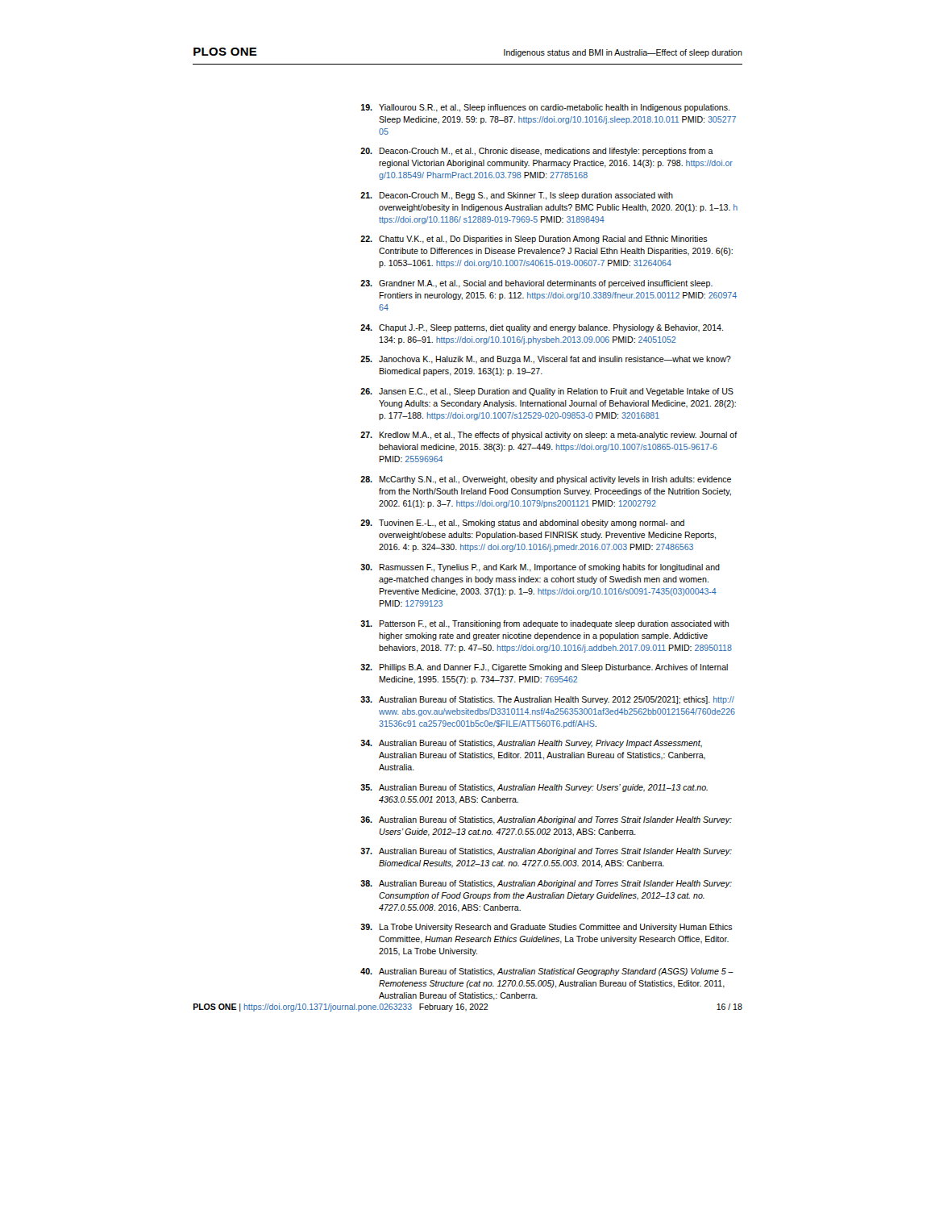PLOS ONE
Indigenous status and BMI in Australia—Effect of sleep duration
19. Yiallourou S.R., et al., Sleep influences on cardio-metabolic health in Indigenous populations. Sleep Medicine, 2019. 59: p. 78–87. https://doi.org/10.1016/j.sleep.2018.10.011 PMID: 30527705
20. Deacon-Crouch M., et al., Chronic disease, medications and lifestyle: perceptions from a regional Victorian Aboriginal community. Pharmacy Practice, 2016. 14(3): p. 798. https://doi.org/10.18549/ PharmPract.2016.03.798 PMID: 27785168
21. Deacon-Crouch M., Begg S., and Skinner T., Is sleep duration associated with overweight/obesity in Indigenous Australian adults? BMC Public Health, 2020. 20(1): p. 1–13. https://doi.org/10.1186/ s12889-019-7969-5 PMID: 31898494
22. Chattu V.K., et al., Do Disparities in Sleep Duration Among Racial and Ethnic Minorities Contribute to Differences in Disease Prevalence? J Racial Ethn Health Disparities, 2019. 6(6): p. 1053–1061. https:// doi.org/10.1007/s40615-019-00607-7 PMID: 31264064
23. Grandner M.A., et al., Social and behavioral determinants of perceived insufficient sleep. Frontiers in neurology, 2015. 6: p. 112. https://doi.org/10.3389/fneur.2015.00112 PMID: 26097464
24. Chaput J.-P., Sleep patterns, diet quality and energy balance. Physiology & Behavior, 2014. 134: p. 86–91. https://doi.org/10.1016/j.physbeh.2013.09.006 PMID: 24051052
25. Janochova K., Haluzik M., and Buzga M., Visceral fat and insulin resistance—what we know? Biomedical papers, 2019. 163(1): p. 19–27.
26. Jansen E.C., et al., Sleep Duration and Quality in Relation to Fruit and Vegetable Intake of US Young Adults: a Secondary Analysis. International Journal of Behavioral Medicine, 2021. 28(2): p. 177–188. https://doi.org/10.1007/s12529-020-09853-0 PMID: 32016881
27. Kredlow M.A., et al., The effects of physical activity on sleep: a meta-analytic review. Journal of behavioral medicine, 2015. 38(3): p. 427–449. https://doi.org/10.1007/s10865-015-9617-6 PMID: 25596964
28. McCarthy S.N., et al., Overweight, obesity and physical activity levels in Irish adults: evidence from the North/South Ireland Food Consumption Survey. Proceedings of the Nutrition Society, 2002. 61(1): p. 3–7. https://doi.org/10.1079/pns2001121 PMID: 12002792
29. Tuovinen E.-L., et al., Smoking status and abdominal obesity among normal- and overweight/obese adults: Population-based FINRISK study. Preventive Medicine Reports, 2016. 4: p. 324–330. https:// doi.org/10.1016/j.pmedr.2016.07.003 PMID: 27486563
30. Rasmussen F., Tynelius P., and Kark M., Importance of smoking habits for longitudinal and age-matched changes in body mass index: a cohort study of Swedish men and women. Preventive Medicine, 2003. 37(1): p. 1–9. https://doi.org/10.1016/s0091-7435(03)00043-4 PMID: 12799123
31. Patterson F., et al., Transitioning from adequate to inadequate sleep duration associated with higher smoking rate and greater nicotine dependence in a population sample. Addictive behaviors, 2018. 77: p. 47–50. https://doi.org/10.1016/j.addbeh.2017.09.011 PMID: 28950118
32. Phillips B.A. and Danner F.J., Cigarette Smoking and Sleep Disturbance. Archives of Internal Medicine, 1995. 155(7): p. 734–737. PMID: 7695462
33. Australian Bureau of Statistics. The Australian Health Survey. 2012 25/05/2021]; ethics]. http://www. abs.gov.au/websitedbs/D3310114.nsf/4a256353001af3ed4b2562bb00121564/760de22631536c91 ca2579ec001b5c0e/$FILE/ATT560T6.pdf/AHS.
34. Australian Bureau of Statistics, Australian Health Survey, Privacy Impact Assessment, Australian Bureau of Statistics, Editor. 2011, Australian Bureau of Statistics,: Canberra, Australia.
35. Australian Bureau of Statistics, Australian Health Survey: Users’ guide, 2011–13 cat.no. 4363.0.55.001 2013, ABS: Canberra.
36. Australian Bureau of Statistics, Australian Aboriginal and Torres Strait Islander Health Survey: Users’ Guide, 2012–13 cat.no. 4727.0.55.002 2013, ABS: Canberra.
37. Australian Bureau of Statistics, Australian Aboriginal and Torres Strait Islander Health Survey: Biomedical Results, 2012–13 cat. no. 4727.0.55.003. 2014, ABS: Canberra.
38. Australian Bureau of Statistics, Australian Aboriginal and Torres Strait Islander Health Survey: Consumption of Food Groups from the Australian Dietary Guidelines, 2012–13 cat. no. 4727.0.55.008. 2016, ABS: Canberra.
39. La Trobe University Research and Graduate Studies Committee and University Human Ethics Committee, Human Research Ethics Guidelines, La Trobe university Research Office, Editor. 2015, La Trobe University.
40. Australian Bureau of Statistics, Australian Statistical Geography Standard (ASGS) Volume 5 –Remoteness Structure (cat no. 1270.0.55.005), Australian Bureau of Statistics, Editor. 2011, Australian Bureau of Statistics,: Canberra.
PLOS ONE | https://doi.org/10.1371/journal.pone.0263233 February 16, 2022
16 / 18